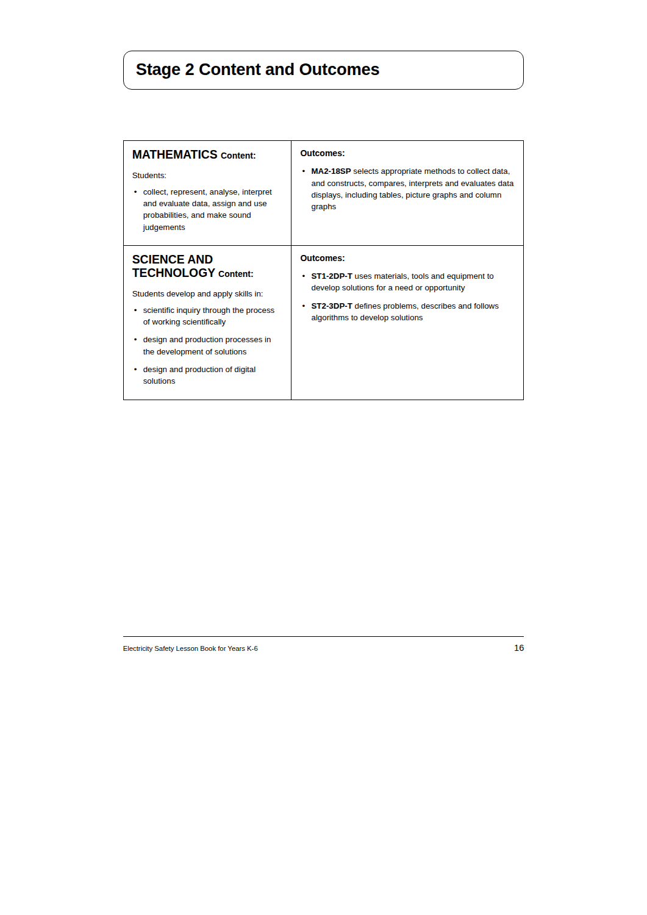Stage 2 Content and Outcomes
| MATHEMATICS Content: Students: collect, represent, analyse, interpret and evaluate data, assign and use probabilities, and make sound judgements | Outcomes: MA2-18SP selects appropriate methods to collect data, and constructs, compares, interprets and evaluates data displays, including tables, picture graphs and column graphs |
| SCIENCE AND TECHNOLOGY Content: Students develop and apply skills in: scientific inquiry through the process of working scientifically design and production processes in the development of solutions design and production of digital solutions | Outcomes: ST1-2DP-T uses materials, tools and equipment to develop solutions for a need or opportunity ST2-3DP-T defines problems, describes and follows algorithms to develop solutions |
Electricity Safety Lesson Book for Years K-6 16